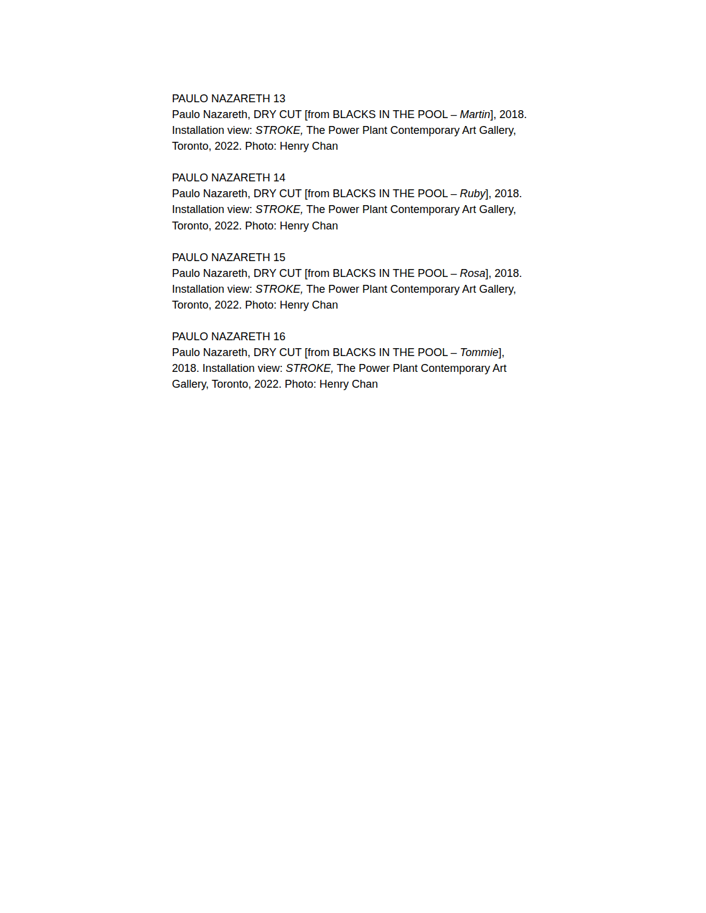PAULO NAZARETH 13
Paulo Nazareth, DRY CUT [from BLACKS IN THE POOL – Martin], 2018. Installation view: STROKE, The Power Plant Contemporary Art Gallery, Toronto, 2022. Photo: Henry Chan
PAULO NAZARETH 14
Paulo Nazareth, DRY CUT [from BLACKS IN THE POOL – Ruby], 2018. Installation view: STROKE, The Power Plant Contemporary Art Gallery, Toronto, 2022. Photo: Henry Chan
PAULO NAZARETH 15
Paulo Nazareth, DRY CUT [from BLACKS IN THE POOL – Rosa], 2018. Installation view: STROKE, The Power Plant Contemporary Art Gallery, Toronto, 2022. Photo: Henry Chan
PAULO NAZARETH 16
Paulo Nazareth, DRY CUT [from BLACKS IN THE POOL – Tommie], 2018. Installation view: STROKE, The Power Plant Contemporary Art Gallery, Toronto, 2022. Photo: Henry Chan